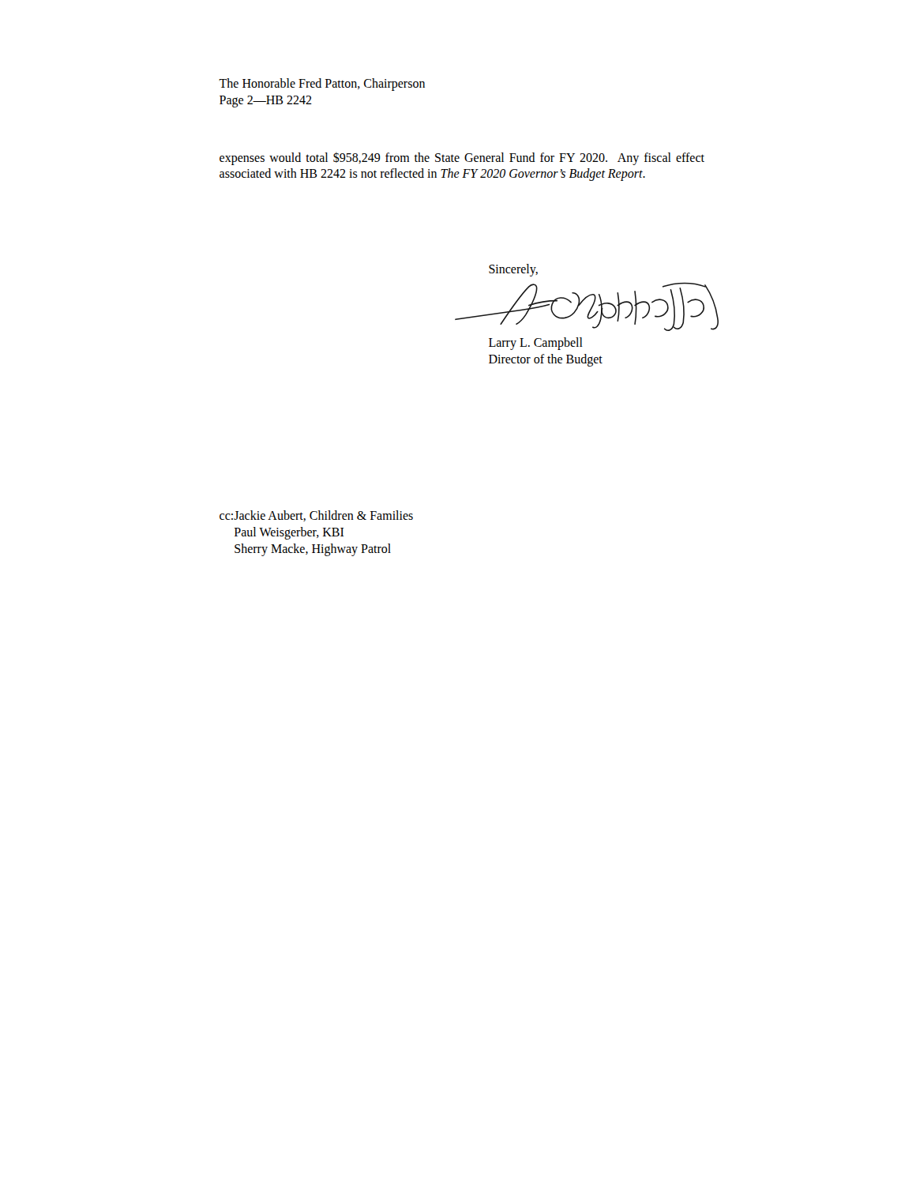The Honorable Fred Patton, Chairperson
Page 2—HB 2242
expenses would total $958,249 from the State General Fund for FY 2020. Any fiscal effect associated with HB 2242 is not reflected in The FY 2020 Governor’s Budget Report.
Sincerely,
Larry L. Campbell
Director of the Budget
| cc: | Jackie Aubert, Children & Families |
| | Paul Weisgerber, KBI |
| | Sherry Macke, Highway Patrol |